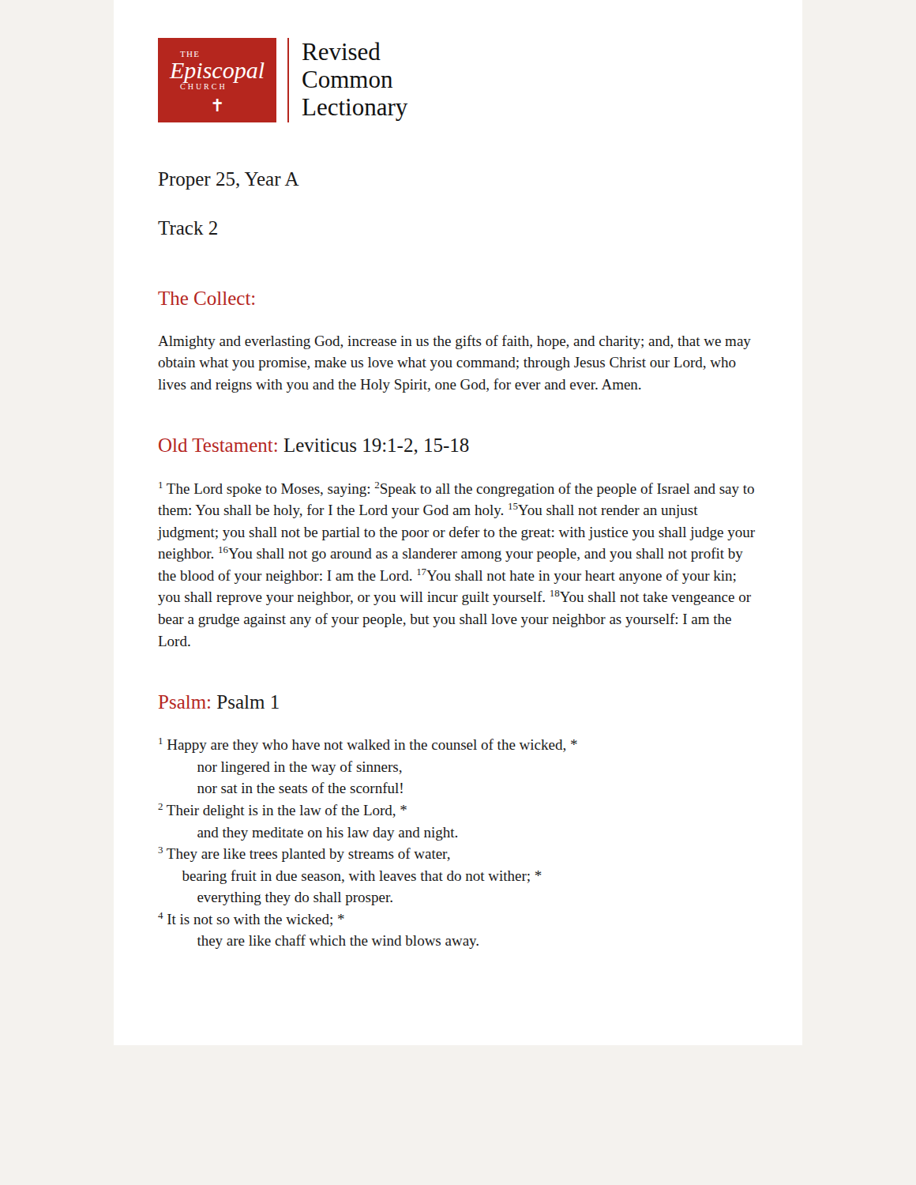The Episcopal Church ✝
Revised Common Lectionary
Proper 25, Year A
Track 2
The Collect:
Almighty and everlasting God, increase in us the gifts of faith, hope, and charity; and, that we may obtain what you promise, make us love what you command; through Jesus Christ our Lord, who lives and reigns with you and the Holy Spirit, one God, for ever and ever. Amen.
Old Testament: Leviticus 19:1-2, 15-18
1 The Lord spoke to Moses, saying: 2Speak to all the congregation of the people of Israel and say to them: You shall be holy, for I the Lord your God am holy. 15You shall not render an unjust judgment; you shall not be partial to the poor or defer to the great: with justice you shall judge your neighbor. 16You shall not go around as a slanderer among your people, and you shall not profit by the blood of your neighbor: I am the Lord. 17You shall not hate in your heart anyone of your kin; you shall reprove your neighbor, or you will incur guilt yourself. 18You shall not take vengeance or bear a grudge against any of your people, but you shall love your neighbor as yourself: I am the Lord.
Psalm: Psalm 1
1 Happy are they who have not walked in the counsel of the wicked, *
nor lingered in the way of sinners,
nor sat in the seats of the scornful!
2 Their delight is in the law of the Lord, *
and they meditate on his law day and night.
3 They are like trees planted by streams of water,
bearing fruit in due season, with leaves that do not wither; *
everything they do shall prosper.
4 It is not so with the wicked; *
they are like chaff which the wind blows away.